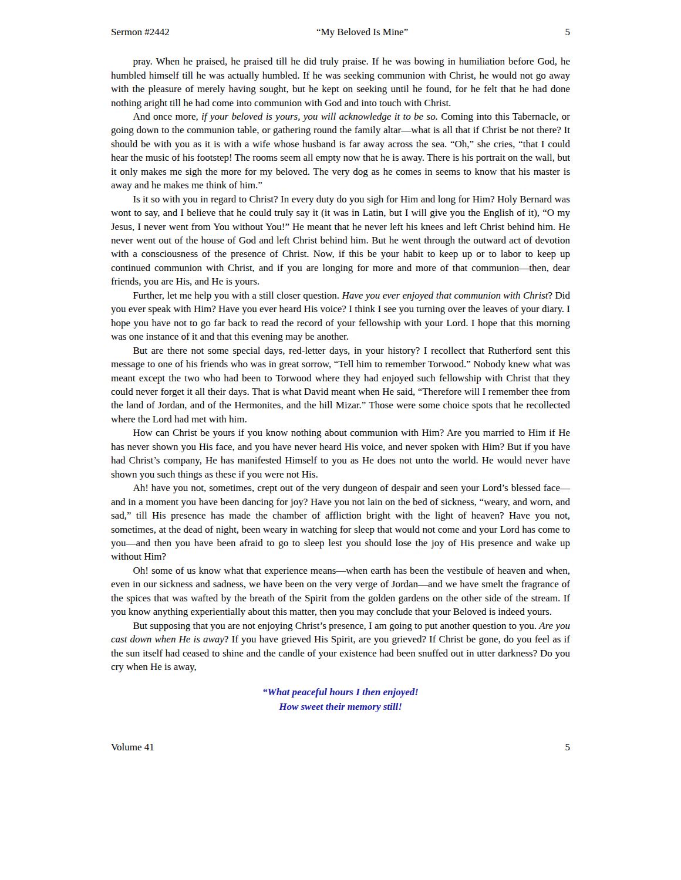Sermon #2442 “My Beloved Is Mine” 5
pray. When he praised, he praised till he did truly praise. If he was bowing in humiliation before God, he humbled himself till he was actually humbled. If he was seeking communion with Christ, he would not go away with the pleasure of merely having sought, but he kept on seeking until he found, for he felt that he had done nothing aright till he had come into communion with God and into touch with Christ.
And once more, if your beloved is yours, you will acknowledge it to be so. Coming into this Tabernacle, or going down to the communion table, or gathering round the family altar—what is all that if Christ be not there? It should be with you as it is with a wife whose husband is far away across the sea. “Oh,” she cries, “that I could hear the music of his footstep! The rooms seem all empty now that he is away. There is his portrait on the wall, but it only makes me sigh the more for my beloved. The very dog as he comes in seems to know that his master is away and he makes me think of him.”
Is it so with you in regard to Christ? In every duty do you sigh for Him and long for Him? Holy Bernard was wont to say, and I believe that he could truly say it (it was in Latin, but I will give you the English of it), “O my Jesus, I never went from You without You!” He meant that he never left his knees and left Christ behind him. He never went out of the house of God and left Christ behind him. But he went through the outward act of devotion with a consciousness of the presence of Christ. Now, if this be your habit to keep up or to labor to keep up continued communion with Christ, and if you are longing for more and more of that communion—then, dear friends, you are His, and He is yours.
Further, let me help you with a still closer question. Have you ever enjoyed that communion with Christ? Did you ever speak with Him? Have you ever heard His voice? I think I see you turning over the leaves of your diary. I hope you have not to go far back to read the record of your fellowship with your Lord. I hope that this morning was one instance of it and that this evening may be another.
But are there not some special days, red-letter days, in your history? I recollect that Rutherford sent this message to one of his friends who was in great sorrow, “Tell him to remember Torwood.” Nobody knew what was meant except the two who had been to Torwood where they had enjoyed such fellowship with Christ that they could never forget it all their days. That is what David meant when He said, “Therefore will I remember thee from the land of Jordan, and of the Hermonites, and the hill Mizar.” Those were some choice spots that he recollected where the Lord had met with him.
How can Christ be yours if you know nothing about communion with Him? Are you married to Him if He has never shown you His face, and you have never heard His voice, and never spoken with Him? But if you have had Christ’s company, He has manifested Himself to you as He does not unto the world. He would never have shown you such things as these if you were not His.
Ah! have you not, sometimes, crept out of the very dungeon of despair and seen your Lord’s blessed face—and in a moment you have been dancing for joy? Have you not lain on the bed of sickness, “weary, and worn, and sad,” till His presence has made the chamber of affliction bright with the light of heaven? Have you not, sometimes, at the dead of night, been weary in watching for sleep that would not come and your Lord has come to you—and then you have been afraid to go to sleep lest you should lose the joy of His presence and wake up without Him?
Oh! some of us know what that experience means—when earth has been the vestibule of heaven and when, even in our sickness and sadness, we have been on the very verge of Jordan—and we have smelt the fragrance of the spices that was wafted by the breath of the Spirit from the golden gardens on the other side of the stream. If you know anything experientially about this matter, then you may conclude that your Beloved is indeed yours.
But supposing that you are not enjoying Christ’s presence, I am going to put another question to you. Are you cast down when He is away? If you have grieved His Spirit, are you grieved? If Christ be gone, do you feel as if the sun itself had ceased to shine and the candle of your existence had been snuffed out in utter darkness? Do you cry when He is away,
“What peaceful hours I then enjoyed!
How sweet their memory still!
Volume 41 5